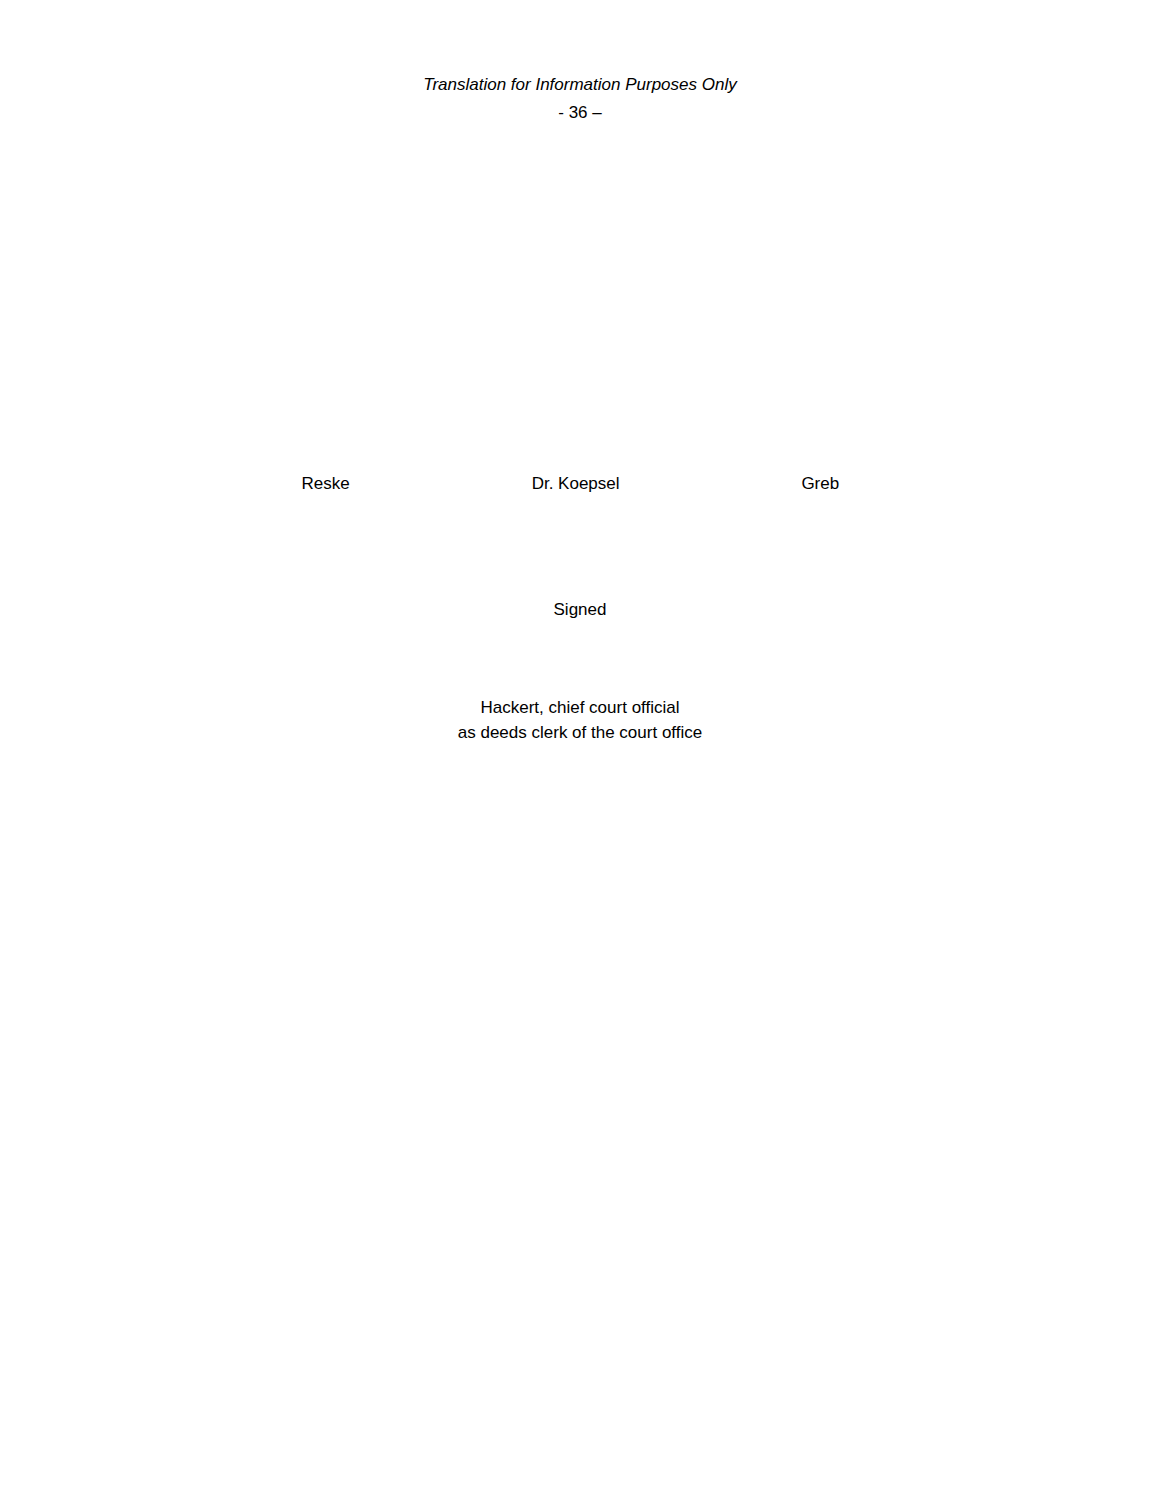Translation for Information Purposes Only
- 36 –
Reske Dr. Koepsel Greb
Signed
Hackert, chief court official
as deeds clerk of the court office